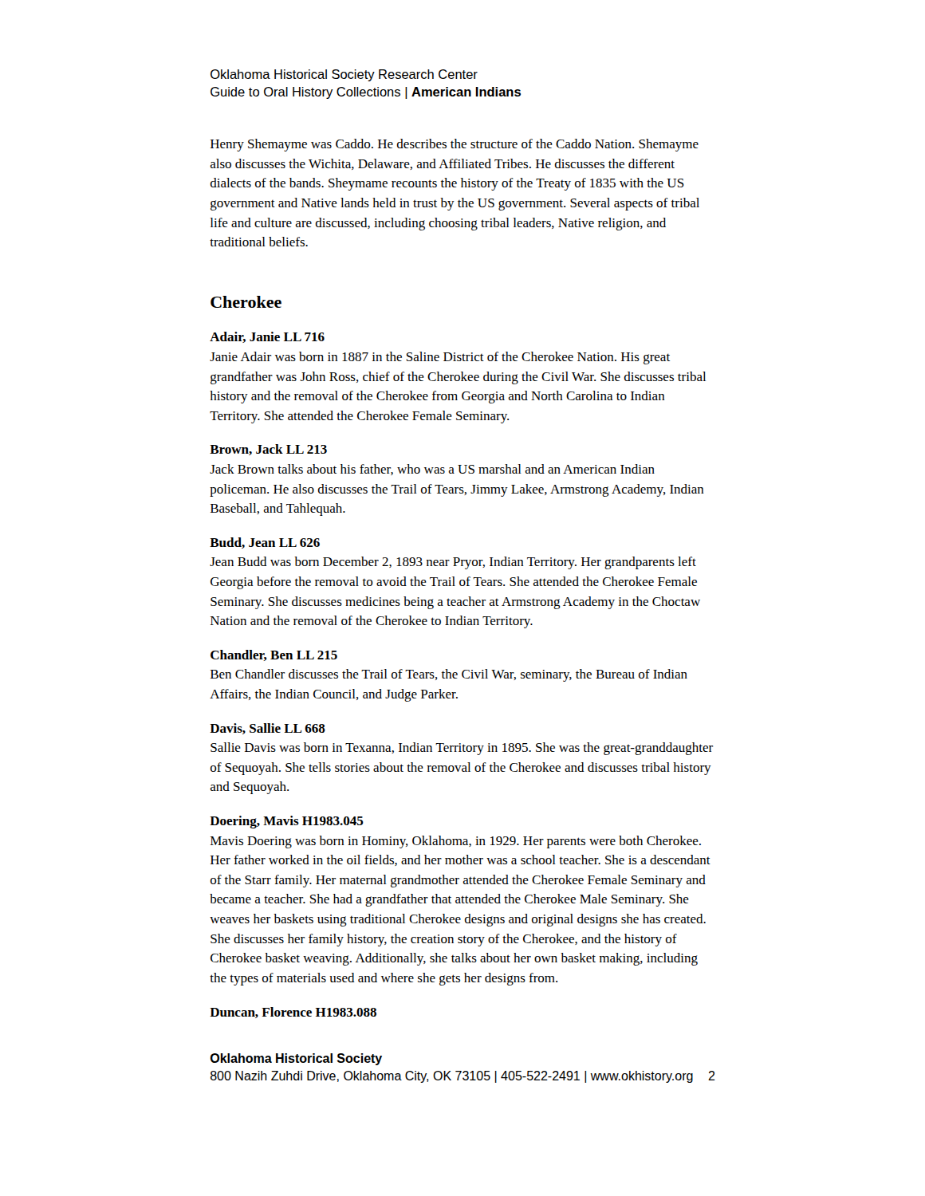Oklahoma Historical Society Research Center Guide to Oral History Collections | American Indians
Henry Shemayme was Caddo. He describes the structure of the Caddo Nation. Shemayme also discusses the Wichita, Delaware, and Affiliated Tribes. He discusses the different dialects of the bands. Sheymame recounts the history of the Treaty of 1835 with the US government and Native lands held in trust by the US government. Several aspects of tribal life and culture are discussed, including choosing tribal leaders, Native religion, and traditional beliefs.
Cherokee
Adair, Janie LL 716 Janie Adair was born in 1887 in the Saline District of the Cherokee Nation. His great grandfather was John Ross, chief of the Cherokee during the Civil War. She discusses tribal history and the removal of the Cherokee from Georgia and North Carolina to Indian Territory. She attended the Cherokee Female Seminary.
Brown, Jack LL 213 Jack Brown talks about his father, who was a US marshal and an American Indian policeman. He also discusses the Trail of Tears, Jimmy Lakee, Armstrong Academy, Indian Baseball, and Tahlequah.
Budd, Jean LL 626 Jean Budd was born December 2, 1893 near Pryor, Indian Territory. Her grandparents left Georgia before the removal to avoid the Trail of Tears. She attended the Cherokee Female Seminary. She discusses medicines being a teacher at Armstrong Academy in the Choctaw Nation and the removal of the Cherokee to Indian Territory.
Chandler, Ben LL 215 Ben Chandler discusses the Trail of Tears, the Civil War, seminary, the Bureau of Indian Affairs, the Indian Council, and Judge Parker.
Davis, Sallie LL 668 Sallie Davis was born in Texanna, Indian Territory in 1895. She was the great-granddaughter of Sequoyah. She tells stories about the removal of the Cherokee and discusses tribal history and Sequoyah.
Doering, Mavis H1983.045 Mavis Doering was born in Hominy, Oklahoma, in 1929. Her parents were both Cherokee. Her father worked in the oil fields, and her mother was a school teacher. She is a descendant of the Starr family. Her maternal grandmother attended the Cherokee Female Seminary and became a teacher. She had a grandfather that attended the Cherokee Male Seminary. She weaves her baskets using traditional Cherokee designs and original designs she has created. She discusses her family history, the creation story of the Cherokee, and the history of Cherokee basket weaving. Additionally, she talks about her own basket making, including the types of materials used and where she gets her designs from.
Duncan, Florence H1983.088
Oklahoma Historical Society 800 Nazih Zuhdi Drive, Oklahoma City, OK 73105 | 405-522-2491 | www.okhistory.org2